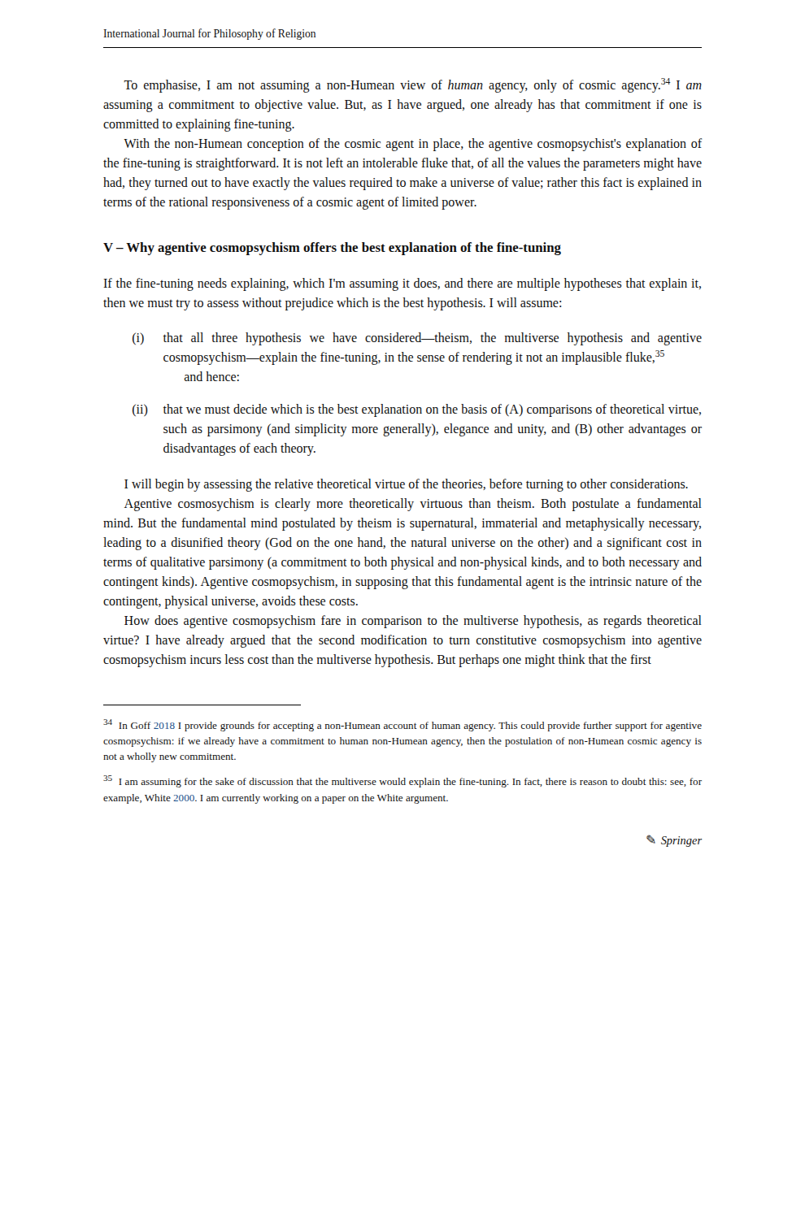International Journal for Philosophy of Religion
To emphasise, I am not assuming a non-Humean view of human agency, only of cosmic agency.34 I am assuming a commitment to objective value. But, as I have argued, one already has that commitment if one is committed to explaining fine-tuning.
With the non-Humean conception of the cosmic agent in place, the agentive cosmopsychist's explanation of the fine-tuning is straightforward. It is not left an intolerable fluke that, of all the values the parameters might have had, they turned out to have exactly the values required to make a universe of value; rather this fact is explained in terms of the rational responsiveness of a cosmic agent of limited power.
V – Why agentive cosmopsychism offers the best explanation of the fine-tuning
If the fine-tuning needs explaining, which I'm assuming it does, and there are multiple hypotheses that explain it, then we must try to assess without prejudice which is the best hypothesis. I will assume:
(i) that all three hypothesis we have considered—theism, the multiverse hypothesis and agentive cosmopsychism—explain the fine-tuning, in the sense of rendering it not an implausible fluke,35 and hence:
(ii) that we must decide which is the best explanation on the basis of (A) comparisons of theoretical virtue, such as parsimony (and simplicity more generally), elegance and unity, and (B) other advantages or disadvantages of each theory.
I will begin by assessing the relative theoretical virtue of the theories, before turning to other considerations.
Agentive cosmosychism is clearly more theoretically virtuous than theism. Both postulate a fundamental mind. But the fundamental mind postulated by theism is supernatural, immaterial and metaphysically necessary, leading to a disunified theory (God on the one hand, the natural universe on the other) and a significant cost in terms of qualitative parsimony (a commitment to both physical and non-physical kinds, and to both necessary and contingent kinds). Agentive cosmopsychism, in supposing that this fundamental agent is the intrinsic nature of the contingent, physical universe, avoids these costs.
How does agentive cosmopsychism fare in comparison to the multiverse hypothesis, as regards theoretical virtue? I have already argued that the second modification to turn constitutive cosmopsychism into agentive cosmopsychism incurs less cost than the multiverse hypothesis. But perhaps one might think that the first
34 In Goff 2018 I provide grounds for accepting a non-Humean account of human agency. This could provide further support for agentive cosmopsychism: if we already have a commitment to human non-Humean agency, then the postulation of non-Humean cosmic agency is not a wholly new commitment.
35 I am assuming for the sake of discussion that the multiverse would explain the fine-tuning. In fact, there is reason to doubt this: see, for example, White 2000. I am currently working on a paper on the White argument.
✎Springer